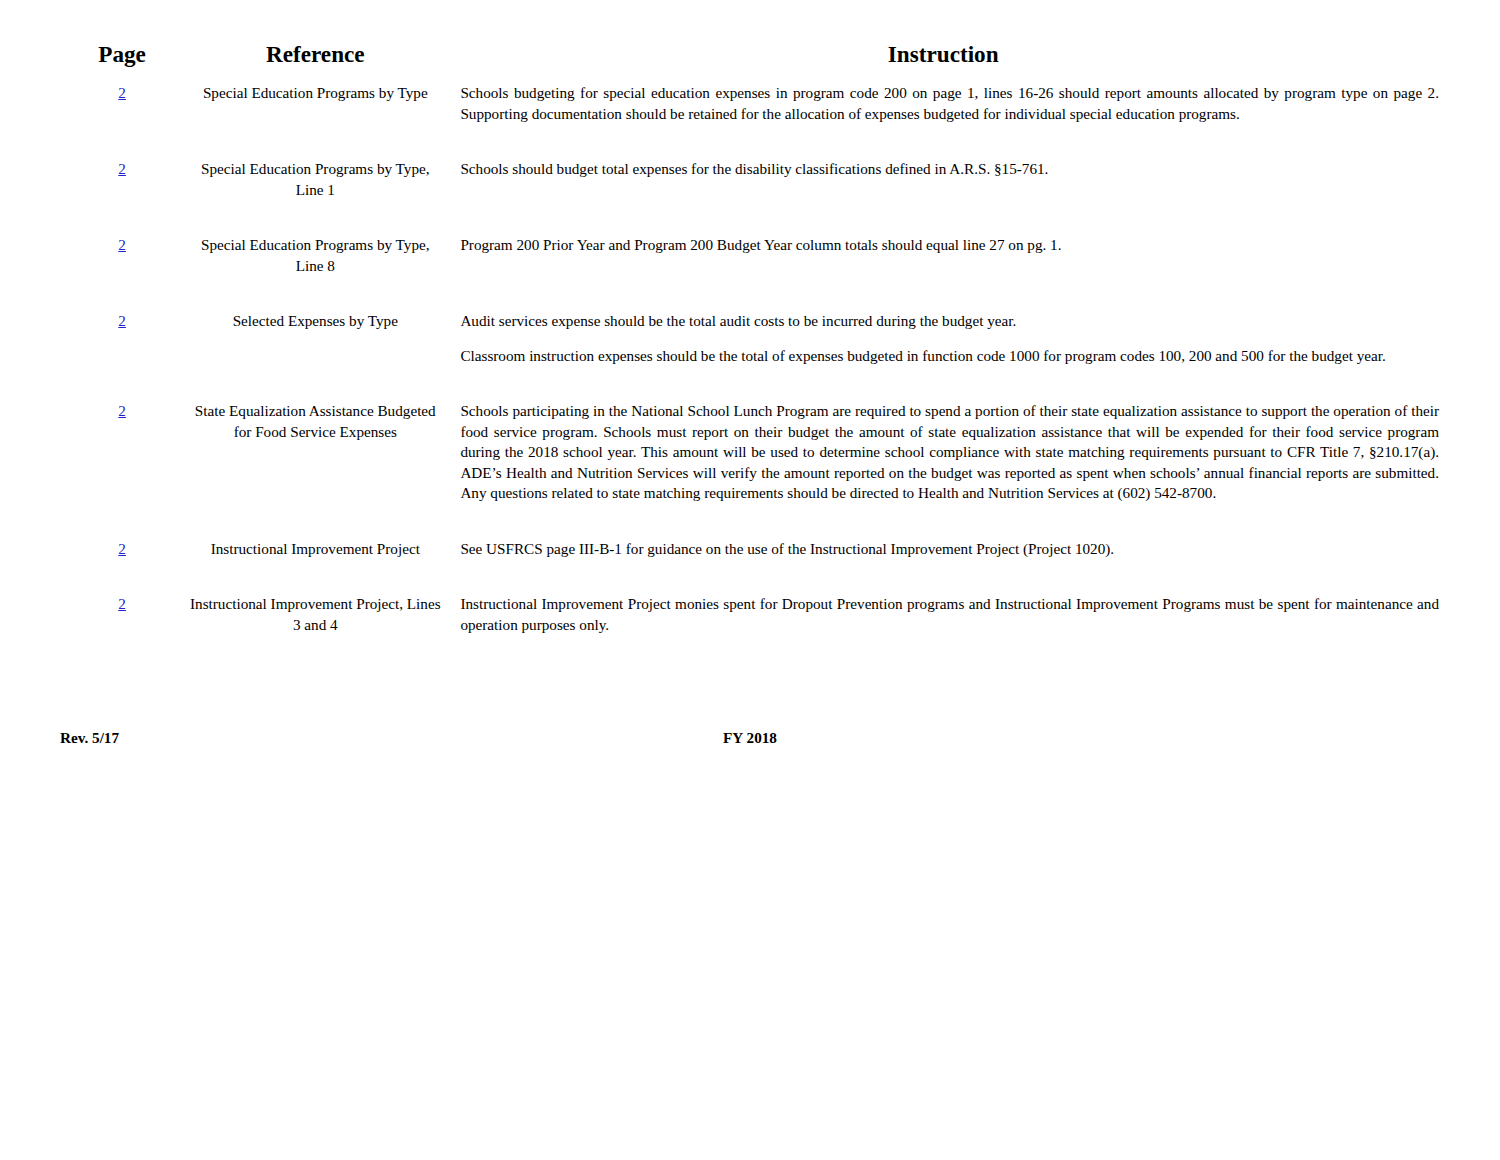| Page | Reference | Instruction |
| --- | --- | --- |
| 2 | Special Education Programs by Type | Schools budgeting for special education expenses in program code 200 on page 1, lines 16-26 should report amounts allocated by program type on page 2. Supporting documentation should be retained for the allocation of expenses budgeted for individual special education programs. |
| 2 | Special Education Programs by Type, Line 1 | Schools should budget total expenses for the disability classifications defined in A.R.S. §15-761. |
| 2 | Special Education Programs by Type, Line 8 | Program 200 Prior Year and Program 200 Budget Year column totals should equal line 27 on pg. 1. |
| 2 | Selected Expenses by Type | Audit services expense should be the total audit costs to be incurred during the budget year. Classroom instruction expenses should be the total of expenses budgeted in function code 1000 for program codes 100, 200 and 500 for the budget year. |
| 2 | State Equalization Assistance Budgeted for Food Service Expenses | Schools participating in the National School Lunch Program are required to spend a portion of their state equalization assistance to support the operation of their food service program. Schools must report on their budget the amount of state equalization assistance that will be expended for their food service program during the 2018 school year. This amount will be used to determine school compliance with state matching requirements pursuant to CFR Title 7, §210.17(a). ADE’s Health and Nutrition Services will verify the amount reported on the budget was reported as spent when schools’ annual financial reports are submitted. Any questions related to state matching requirements should be directed to Health and Nutrition Services at (602) 542-8700. |
| 2 | Instructional Improvement Project | See USFRCS page III-B-1 for guidance on the use of the Instructional Improvement Project (Project 1020). |
| 2 | Instructional Improvement Project, Lines 3 and 4 | Instructional Improvement Project monies spent for Dropout Prevention programs and Instructional Improvement Programs must be spent for maintenance and operation purposes only. |
Rev. 5/17
FY 2018